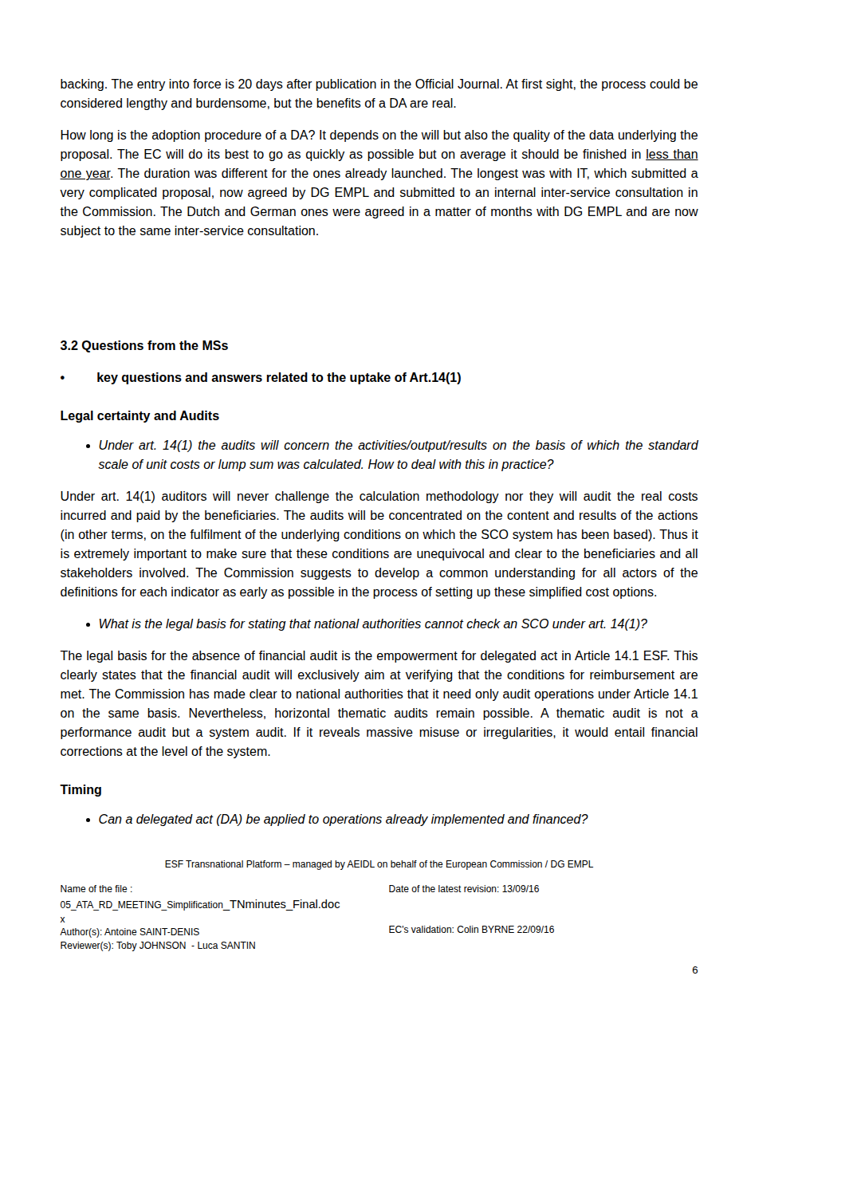backing. The entry into force is 20 days after publication in the Official Journal. At first sight, the process could be considered lengthy and burdensome, but the benefits of a DA are real.
How long is the adoption procedure of a DA? It depends on the will but also the quality of the data underlying the proposal. The EC will do its best to go as quickly as possible but on average it should be finished in less than one year. The duration was different for the ones already launched. The longest was with IT, which submitted a very complicated proposal, now agreed by DG EMPL and submitted to an internal inter-service consultation in the Commission. The Dutch and German ones were agreed in a matter of months with DG EMPL and are now subject to the same inter-service consultation.
3.2 Questions from the MSs
• key questions and answers related to the uptake of Art.14(1)
Legal certainty and Audits
Under art. 14(1) the audits will concern the activities/output/results on the basis of which the standard scale of unit costs or lump sum was calculated. How to deal with this in practice?
Under art. 14(1) auditors will never challenge the calculation methodology nor they will audit the real costs incurred and paid by the beneficiaries. The audits will be concentrated on the content and results of the actions (in other terms, on the fulfilment of the underlying conditions on which the SCO system has been based). Thus it is extremely important to make sure that these conditions are unequivocal and clear to the beneficiaries and all stakeholders involved. The Commission suggests to develop a common understanding for all actors of the definitions for each indicator as early as possible in the process of setting up these simplified cost options.
What is the legal basis for stating that national authorities cannot check an SCO under art. 14(1)?
The legal basis for the absence of financial audit is the empowerment for delegated act in Article 14.1 ESF. This clearly states that the financial audit will exclusively aim at verifying that the conditions for reimbursement are met. The Commission has made clear to national authorities that it need only audit operations under Article 14.1 on the same basis. Nevertheless, horizontal thematic audits remain possible. A thematic audit is not a performance audit but a system audit. If it reveals massive misuse or irregularities, it would entail financial corrections at the level of the system.
Timing
Can a delegated act (DA) be applied to operations already implemented and financed?
ESF Transnational Platform – managed by AEIDL on behalf of the European Commission / DG EMPL
Name of the file :
05_ATA_RD_MEETING_Simplification_TNminutes_Final.doc
x
Author(s): Antoine SAINT-DENIS
Reviewer(s): Toby JOHNSON - Luca SANTIN
Date of the latest revision: 13/09/16
EC's validation: Colin BYRNE 22/09/16
6